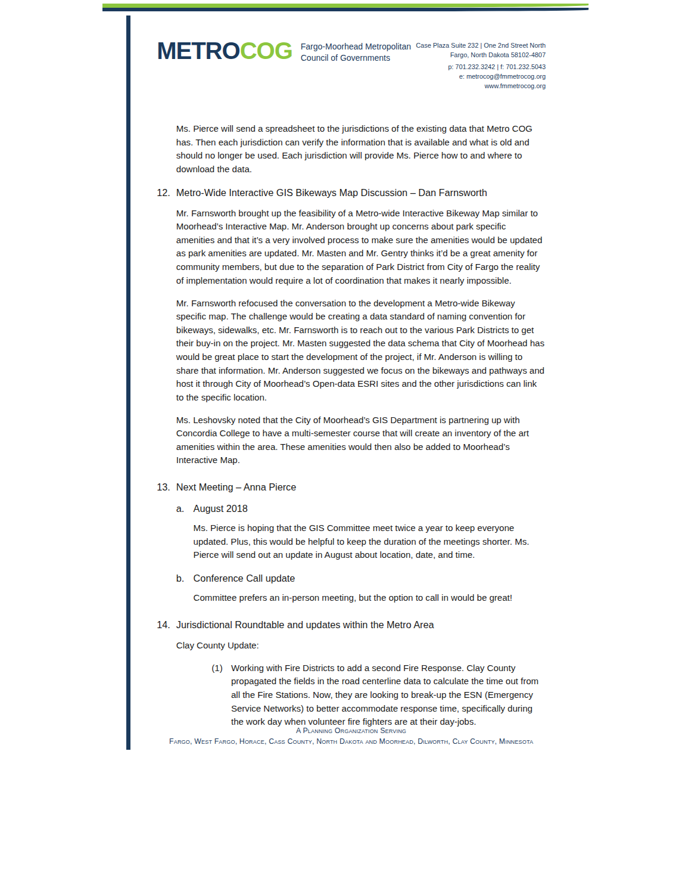METRO COG
Fargo-Moorhead Metropolitan
Council of Governments
Case Plaza Suite 232 | One 2nd Street North
Fargo, North Dakota 58102-4807
p: 701.232.3242 | f: 701.232.5043
e: metrocog@fmmetrocog.org
www.fmmetrocog.org
Ms. Pierce will send a spreadsheet to the jurisdictions of the existing data that Metro COG has. Then each jurisdiction can verify the information that is available and what is old and should no longer be used. Each jurisdiction will provide Ms. Pierce how to and where to download the data.
12. Metro-Wide Interactive GIS Bikeways Map Discussion – Dan Farnsworth
Mr. Farnsworth brought up the feasibility of a Metro-wide Interactive Bikeway Map similar to Moorhead’s Interactive Map. Mr. Anderson brought up concerns about park specific amenities and that it’s a very involved process to make sure the amenities would be updated as park amenities are updated. Mr. Masten and Mr. Gentry thinks it’d be a great amenity for community members, but due to the separation of Park District from City of Fargo the reality of implementation would require a lot of coordination that makes it nearly impossible.
Mr. Farnsworth refocused the conversation to the development a Metro-wide Bikeway specific map. The challenge would be creating a data standard of naming convention for bikeways, sidewalks, etc. Mr. Farnsworth is to reach out to the various Park Districts to get their buy-in on the project. Mr. Masten suggested the data schema that City of Moorhead has would be great place to start the development of the project, if Mr. Anderson is willing to share that information. Mr. Anderson suggested we focus on the bikeways and pathways and host it through City of Moorhead’s Open-data ESRI sites and the other jurisdictions can link to the specific location.
Ms. Leshovsky noted that the City of Moorhead’s GIS Department is partnering up with Concordia College to have a multi-semester course that will create an inventory of the art amenities within the area. These amenities would then also be added to Moorhead’s Interactive Map.
13. Next Meeting – Anna Pierce
a. August 2018
Ms. Pierce is hoping that the GIS Committee meet twice a year to keep everyone updated. Plus, this would be helpful to keep the duration of the meetings shorter. Ms. Pierce will send out an update in August about location, date, and time.
b. Conference Call update
Committee prefers an in-person meeting, but the option to call in would be great!
14. Jurisdictional Roundtable and updates within the Metro Area
Clay County Update:
(1) Working with Fire Districts to add a second Fire Response. Clay County propagated the fields in the road centerline data to calculate the time out from all the Fire Stations. Now, they are looking to break-up the ESN (Emergency Service Networks) to better accommodate response time, specifically during the work day when volunteer fire fighters are at their day-jobs.
A Planning Organization Serving
Fargo, West Fargo, Horace, Cass County, North Dakota and Moorhead, Dilworth, Clay County, Minnesota